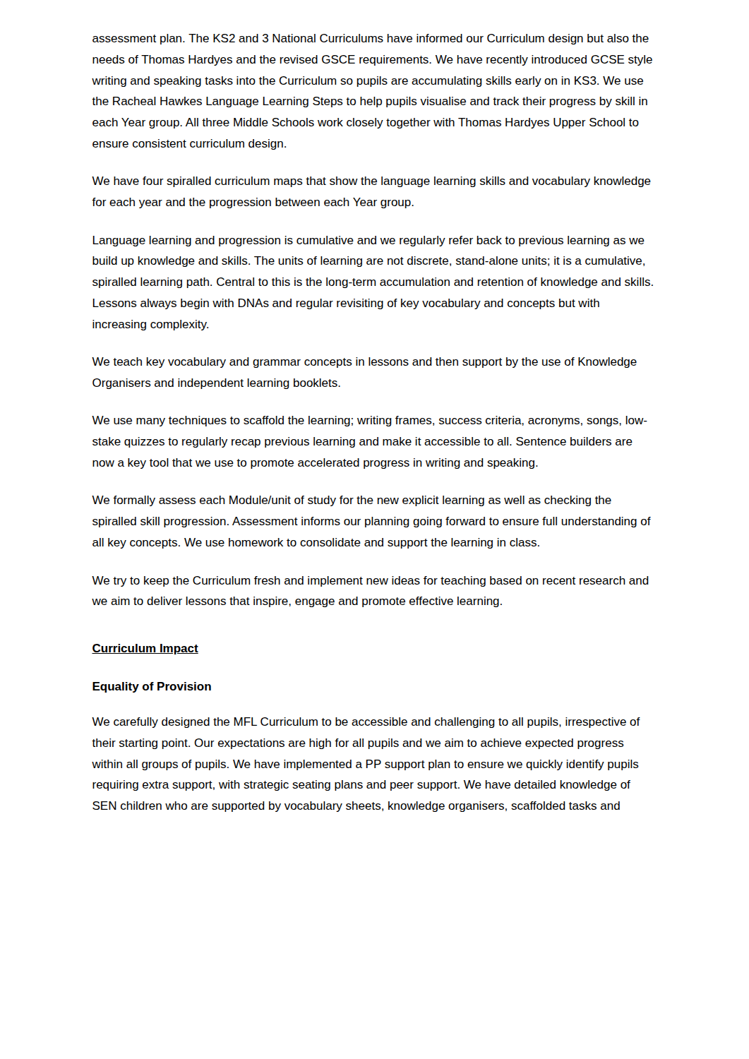assessment plan. The KS2 and 3 National Curriculums have informed our Curriculum design but also the needs of Thomas Hardyes and the revised GSCE requirements. We have recently introduced GCSE style writing and speaking tasks into the Curriculum so pupils are accumulating skills early on in KS3. We use the Racheal Hawkes Language Learning Steps to help pupils visualise and track their progress by skill in each Year group. All three Middle Schools work closely together with Thomas Hardyes Upper School to ensure consistent curriculum design.
We have four spiralled curriculum maps that show the language learning skills and vocabulary knowledge for each year and the progression between each Year group.
Language learning and progression is cumulative and we regularly refer back to previous learning as we build up knowledge and skills. The units of learning are not discrete, stand-alone units; it is a cumulative, spiralled learning path. Central to this is the long-term accumulation and retention of knowledge and skills. Lessons always begin with DNAs and regular revisiting of key vocabulary and concepts but with increasing complexity.
We teach key vocabulary and grammar concepts in lessons and then support by the use of Knowledge Organisers and independent learning booklets.
We use many techniques to scaffold the learning; writing frames, success criteria, acronyms, songs, low-stake quizzes to regularly recap previous learning and make it accessible to all. Sentence builders are now a key tool that we use to promote accelerated progress in writing and speaking.
We formally assess each Module/unit of study for the new explicit learning as well as checking the spiralled skill progression. Assessment informs our planning going forward to ensure full understanding of all key concepts. We use homework to consolidate and support the learning in class.
We try to keep the Curriculum fresh and implement new ideas for teaching based on recent research and we aim to deliver lessons that inspire, engage and promote effective learning.
Curriculum Impact
Equality of Provision
We carefully designed the MFL Curriculum to be accessible and challenging to all pupils, irrespective of their starting point. Our expectations are high for all pupils and we aim to achieve expected progress within all groups of pupils. We have implemented a PP support plan to ensure we quickly identify pupils requiring extra support, with strategic seating plans and peer support. We have detailed knowledge of SEN children who are supported by vocabulary sheets, knowledge organisers, scaffolded tasks and